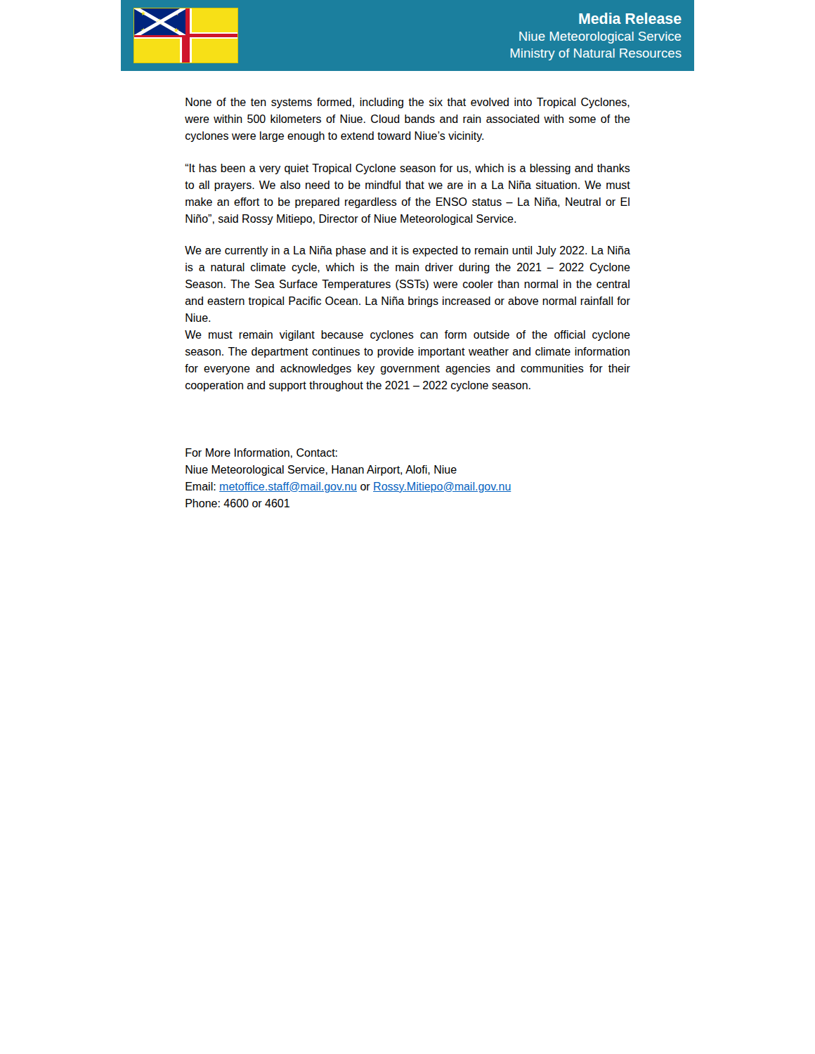★ ★ ★ ★ ★
Media Release
Niue Meteorological Service
Ministry of Natural Resources
None of the ten systems formed, including the six that evolved into Tropical Cyclones, were within 500 kilometers of Niue. Cloud bands and rain associated with some of the cyclones were large enough to extend toward Niue’s vicinity.
“It has been a very quiet Tropical Cyclone season for us, which is a blessing and thanks to all prayers. We also need to be mindful that we are in a La Niña situation. We must make an effort to be prepared regardless of the ENSO status – La Niña, Neutral or El Niño”, said Rossy Mitiepo, Director of Niue Meteorological Service.
We are currently in a La Niña phase and it is expected to remain until July 2022. La Niña is a natural climate cycle, which is the main driver during the 2021 – 2022 Cyclone Season. The Sea Surface Temperatures (SSTs) were cooler than normal in the central and eastern tropical Pacific Ocean. La Niña brings increased or above normal rainfall for Niue.
We must remain vigilant because cyclones can form outside of the official cyclone season. The department continues to provide important weather and climate information for everyone and acknowledges key government agencies and communities for their cooperation and support throughout the 2021 – 2022 cyclone season.
For More Information, Contact:
Niue Meteorological Service, Hanan Airport, Alofi, Niue
Email: metoffice.staff@mail.gov.nu or Rossy.Mitiepo@mail.gov.nu
Phone: 4600 or 4601